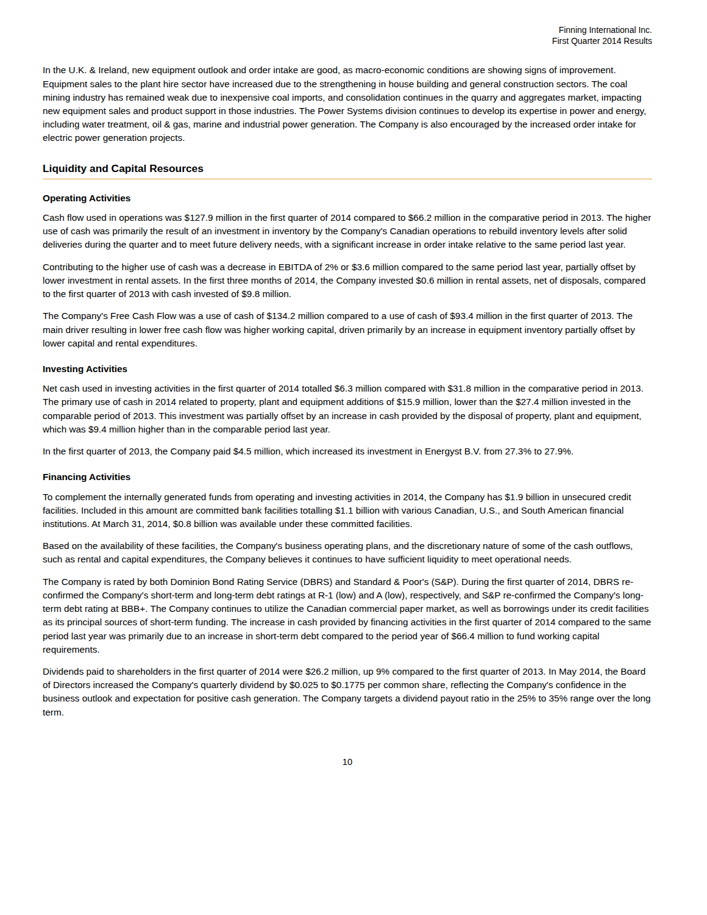Finning International Inc.
First Quarter 2014 Results
In the U.K. & Ireland, new equipment outlook and order intake are good, as macro-economic conditions are showing signs of improvement. Equipment sales to the plant hire sector have increased due to the strengthening in house building and general construction sectors. The coal mining industry has remained weak due to inexpensive coal imports, and consolidation continues in the quarry and aggregates market, impacting new equipment sales and product support in those industries. The Power Systems division continues to develop its expertise in power and energy, including water treatment, oil & gas, marine and industrial power generation. The Company is also encouraged by the increased order intake for electric power generation projects.
Liquidity and Capital Resources
Operating Activities
Cash flow used in operations was $127.9 million in the first quarter of 2014 compared to $66.2 million in the comparative period in 2013. The higher use of cash was primarily the result of an investment in inventory by the Company's Canadian operations to rebuild inventory levels after solid deliveries during the quarter and to meet future delivery needs, with a significant increase in order intake relative to the same period last year.
Contributing to the higher use of cash was a decrease in EBITDA of 2% or $3.6 million compared to the same period last year, partially offset by lower investment in rental assets. In the first three months of 2014, the Company invested $0.6 million in rental assets, net of disposals, compared to the first quarter of 2013 with cash invested of $9.8 million.
The Company's Free Cash Flow was a use of cash of $134.2 million compared to a use of cash of $93.4 million in the first quarter of 2013. The main driver resulting in lower free cash flow was higher working capital, driven primarily by an increase in equipment inventory partially offset by lower capital and rental expenditures.
Investing Activities
Net cash used in investing activities in the first quarter of 2014 totalled $6.3 million compared with $31.8 million in the comparative period in 2013. The primary use of cash in 2014 related to property, plant and equipment additions of $15.9 million, lower than the $27.4 million invested in the comparable period of 2013. This investment was partially offset by an increase in cash provided by the disposal of property, plant and equipment, which was $9.4 million higher than in the comparable period last year.
In the first quarter of 2013, the Company paid $4.5 million, which increased its investment in Energyst B.V. from 27.3% to 27.9%.
Financing Activities
To complement the internally generated funds from operating and investing activities in 2014, the Company has $1.9 billion in unsecured credit facilities. Included in this amount are committed bank facilities totalling $1.1 billion with various Canadian, U.S., and South American financial institutions. At March 31, 2014, $0.8 billion was available under these committed facilities.
Based on the availability of these facilities, the Company's business operating plans, and the discretionary nature of some of the cash outflows, such as rental and capital expenditures, the Company believes it continues to have sufficient liquidity to meet operational needs.
The Company is rated by both Dominion Bond Rating Service (DBRS) and Standard & Poor's (S&P). During the first quarter of 2014, DBRS re-confirmed the Company's short-term and long-term debt ratings at R-1 (low) and A (low), respectively, and S&P re-confirmed the Company's long-term debt rating at BBB+. The Company continues to utilize the Canadian commercial paper market, as well as borrowings under its credit facilities as its principal sources of short-term funding. The increase in cash provided by financing activities in the first quarter of 2014 compared to the same period last year was primarily due to an increase in short-term debt compared to the period year of $66.4 million to fund working capital requirements.
Dividends paid to shareholders in the first quarter of 2014 were $26.2 million, up 9% compared to the first quarter of 2013. In May 2014, the Board of Directors increased the Company's quarterly dividend by $0.025 to $0.1775 per common share, reflecting the Company's confidence in the business outlook and expectation for positive cash generation. The Company targets a dividend payout ratio in the 25% to 35% range over the long term.
10